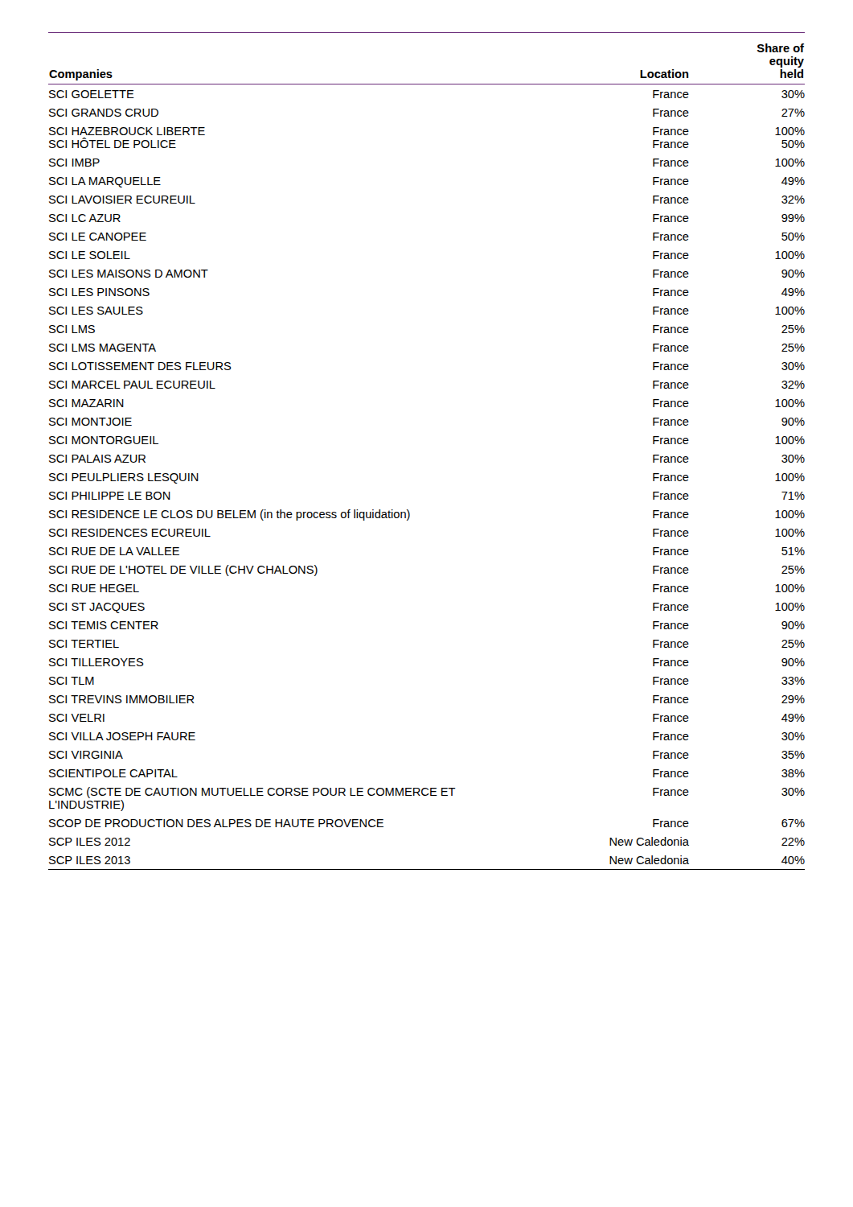| Companies | Location | Share of equity held |
| --- | --- | --- |
| SCI GOELETTE | France | 30% |
| SCI GRANDS CRUD | France | 27% |
| SCI HAZEBROUCK LIBERTE SCI HÔTEL DE POLICE | France France | 100% 50% |
| SCI IMBP | France | 100% |
| SCI LA MARQUELLE | France | 49% |
| SCI LAVOISIER ECUREUIL | France | 32% |
| SCI LC AZUR | France | 99% |
| SCI LE CANOPEE | France | 50% |
| SCI LE SOLEIL | France | 100% |
| SCI LES MAISONS D AMONT | France | 90% |
| SCI LES PINSONS | France | 49% |
| SCI LES SAULES | France | 100% |
| SCI LMS | France | 25% |
| SCI LMS MAGENTA | France | 25% |
| SCI LOTISSEMENT DES FLEURS | France | 30% |
| SCI MARCEL PAUL ECUREUIL | France | 32% |
| SCI MAZARIN | France | 100% |
| SCI MONTJOIE | France | 90% |
| SCI MONTORGUEIL | France | 100% |
| SCI PALAIS AZUR | France | 30% |
| SCI PEULPLIERS LESQUIN | France | 100% |
| SCI PHILIPPE LE BON | France | 71% |
| SCI RESIDENCE LE CLOS DU BELEM (in the process of liquidation) | France | 100% |
| SCI RESIDENCES ECUREUIL | France | 100% |
| SCI RUE DE LA VALLEE | France | 51% |
| SCI RUE DE L'HOTEL DE VILLE (CHV CHALONS) | France | 25% |
| SCI RUE HEGEL | France | 100% |
| SCI ST JACQUES | France | 100% |
| SCI TEMIS CENTER | France | 90% |
| SCI TERTIEL | France | 25% |
| SCI TILLEROYES | France | 90% |
| SCI TLM | France | 33% |
| SCI TREVINS IMMOBILIER | France | 29% |
| SCI VELRI | France | 49% |
| SCI VILLA JOSEPH FAURE | France | 30% |
| SCI VIRGINIA | France | 35% |
| SCIENTIPOLE CAPITAL | France | 38% |
| SCMC (SCTE DE CAUTION MUTUELLE CORSE POUR LE COMMERCE ET L'INDUSTRIE) | France | 30% |
| SCOP DE PRODUCTION DES ALPES DE HAUTE PROVENCE | France | 67% |
| SCP ILES 2012 | New Caledonia | 22% |
| SCP ILES 2013 | New Caledonia | 40% |